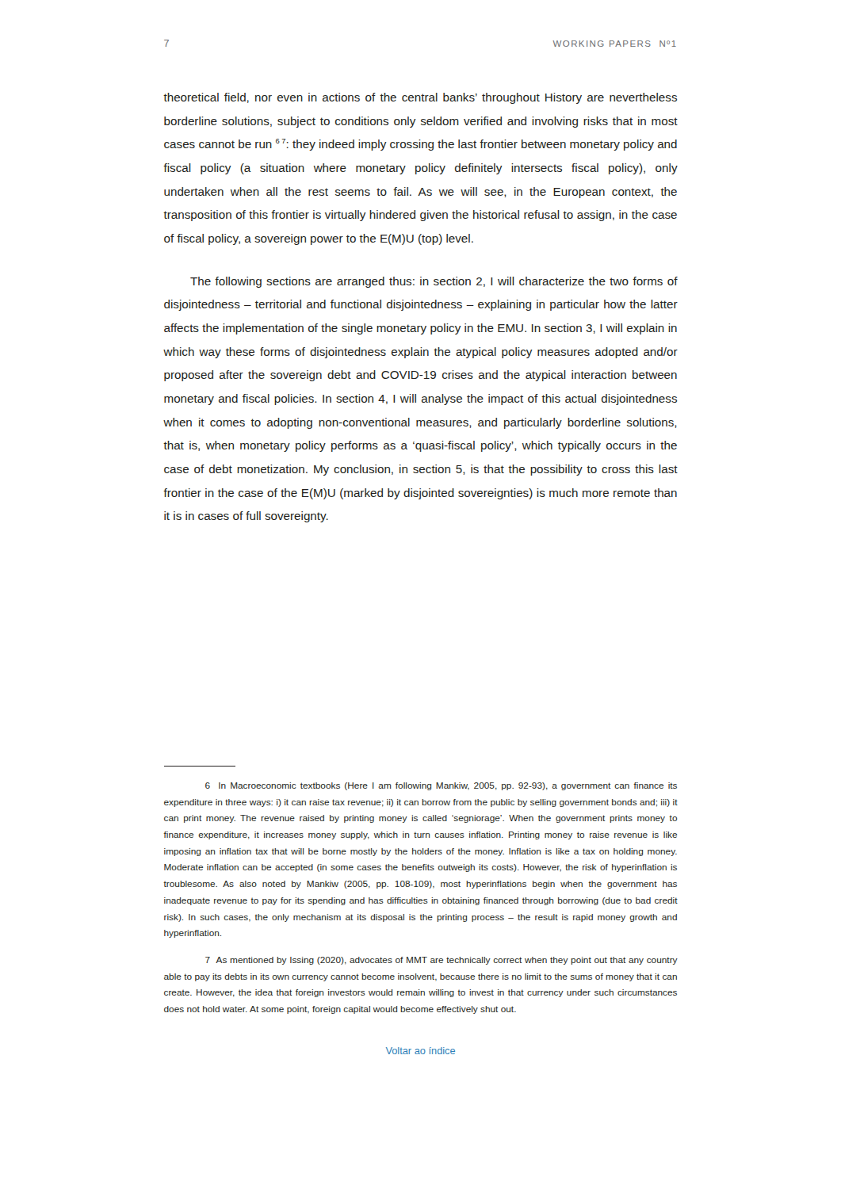7 Working Papers Nº1
theoretical field, nor even in actions of the central banks’ throughout History are nevertheless borderline solutions, subject to conditions only seldom verified and involving risks that in most cases cannot be run 6 7: they indeed imply crossing the last frontier between monetary policy and fiscal policy (a situation where monetary policy definitely intersects fiscal policy), only undertaken when all the rest seems to fail. As we will see, in the European context, the transposition of this frontier is virtually hindered given the historical refusal to assign, in the case of fiscal policy, a sovereign power to the E(M)U (top) level.
The following sections are arranged thus: in section 2, I will characterize the two forms of disjointedness – territorial and functional disjointedness – explaining in particular how the latter affects the implementation of the single monetary policy in the EMU. In section 3, I will explain in which way these forms of disjointedness explain the atypical policy measures adopted and/or proposed after the sovereign debt and COVID-19 crises and the atypical interaction between monetary and fiscal policies. In section 4, I will analyse the impact of this actual disjointedness when it comes to adopting non-conventional measures, and particularly borderline solutions, that is, when monetary policy performs as a ‘quasi-fiscal policy’, which typically occurs in the case of debt monetization. My conclusion, in section 5, is that the possibility to cross this last frontier in the case of the E(M)U (marked by disjointed sovereignties) is much more remote than it is in cases of full sovereignty.
6 In Macroeconomic textbooks (Here I am following Mankiw, 2005, pp. 92-93), a government can finance its expenditure in three ways: i) it can raise tax revenue; ii) it can borrow from the public by selling government bonds and; iii) it can print money. The revenue raised by printing money is called ‘segniorage’. When the government prints money to finance expenditure, it increases money supply, which in turn causes inflation. Printing money to raise revenue is like imposing an inflation tax that will be borne mostly by the holders of the money. Inflation is like a tax on holding money. Moderate inflation can be accepted (in some cases the benefits outweigh its costs). However, the risk of hyperinflation is troublesome. As also noted by Mankiw (2005, pp. 108-109), most hyperinflations begin when the government has inadequate revenue to pay for its spending and has difficulties in obtaining financed through borrowing (due to bad credit risk). In such cases, the only mechanism at its disposal is the printing process – the result is rapid money growth and hyperinflation.
7 As mentioned by Issing (2020), advocates of MMT are technically correct when they point out that any country able to pay its debts in its own currency cannot become insolvent, because there is no limit to the sums of money that it can create. However, the idea that foreign investors would remain willing to invest in that currency under such circumstances does not hold water. At some point, foreign capital would become effectively shut out.
Voltar ao índice